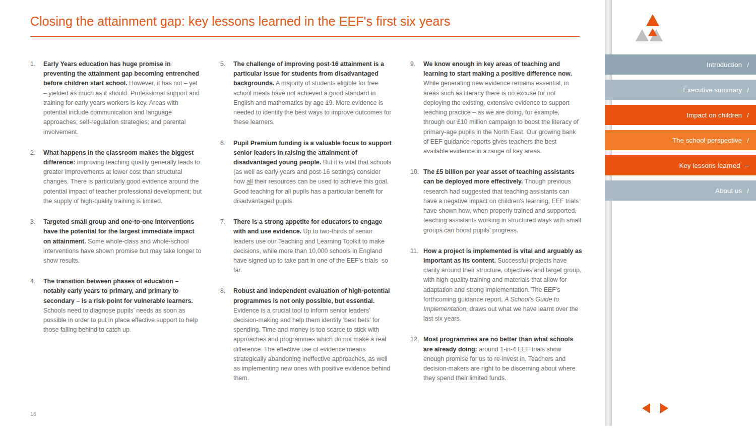Closing the attainment gap: key lessons learned in the EEF's first six years
1. Early Years education has huge promise in preventing the attainment gap becoming entrenched before children start school. However, it has not – yet – yielded as much as it should. Professional support and training for early years workers is key. Areas with potential include communication and language approaches; self-regulation strategies; and parental involvement.
2. What happens in the classroom makes the biggest difference: improving teaching quality generally leads to greater improvements at lower cost than structural changes. There is particularly good evidence around the potential impact of teacher professional development; but the supply of high-quality training is limited.
3. Targeted small group and one-to-one interventions have the potential for the largest immediate impact on attainment. Some whole-class and whole-school interventions have shown promise but may take longer to show results.
4. The transition between phases of education – notably early years to primary, and primary to secondary – is a risk-point for vulnerable learners. Schools need to diagnose pupils' needs as soon as possible in order to put in place effective support to help those falling behind to catch up.
5. The challenge of improving post-16 attainment is a particular issue for students from disadvantaged backgrounds. A majority of students eligible for free school meals have not achieved a good standard in English and mathematics by age 19. More evidence is needed to identify the best ways to improve outcomes for these learners.
6. Pupil Premium funding is a valuable focus to support senior leaders in raising the attainment of disadvantaged young people. But it is vital that schools (as well as early years and post-16 settings) consider how all their resources can be used to achieve this goal. Good teaching for all pupils has a particular benefit for disadvantaged pupils.
7. There is a strong appetite for educators to engage with and use evidence. Up to two-thirds of senior leaders use our Teaching and Learning Toolkit to make decisions, while more than 10,000 schools in England have signed up to take part in one of the EEF's trials so far.
8. Robust and independent evaluation of high-potential programmes is not only possible, but essential. Evidence is a crucial tool to inform senior leaders' decision-making and help them identify 'best bets' for spending. Time and money is too scarce to stick with approaches and programmes which do not make a real difference. The effective use of evidence means strategically abandoning ineffective approaches, as well as implementing new ones with positive evidence behind them.
9. We know enough in key areas of teaching and learning to start making a positive difference now. While generating new evidence remains essential, in areas such as literacy there is no excuse for not deploying the existing, extensive evidence to support teaching practice – as we are doing, for example, through our £10 million campaign to boost the literacy of primary-age pupils in the North East. Our growing bank of EEF guidance reports gives teachers the best available evidence in a range of key areas.
10. The £5 billion per year asset of teaching assistants can be deployed more effectively. Though previous research had suggested that teaching assistants can have a negative impact on children's learning, EEF trials have shown how, when properly trained and supported, teaching assistants working in structured ways with small groups can boost pupils' progress.
11. How a project is implemented is vital and arguably as important as its content. Successful projects have clarity around their structure, objectives and target group, with high-quality training and materials that allow for adaptation and strong implementation. The EEF's forthcoming guidance report, A School's Guide to Implementation, draws out what we have learnt over the last six years.
12. Most programmes are no better than what schools are already doing: around 1-in-4 EEF trials show enough promise for us to re-invest in. Teachers and decision-makers are right to be discerning about where they spend their limited funds.
Introduction /
Executive summary /
Impact on children /
The school perspective /
Key lessons learned –
About us /
16